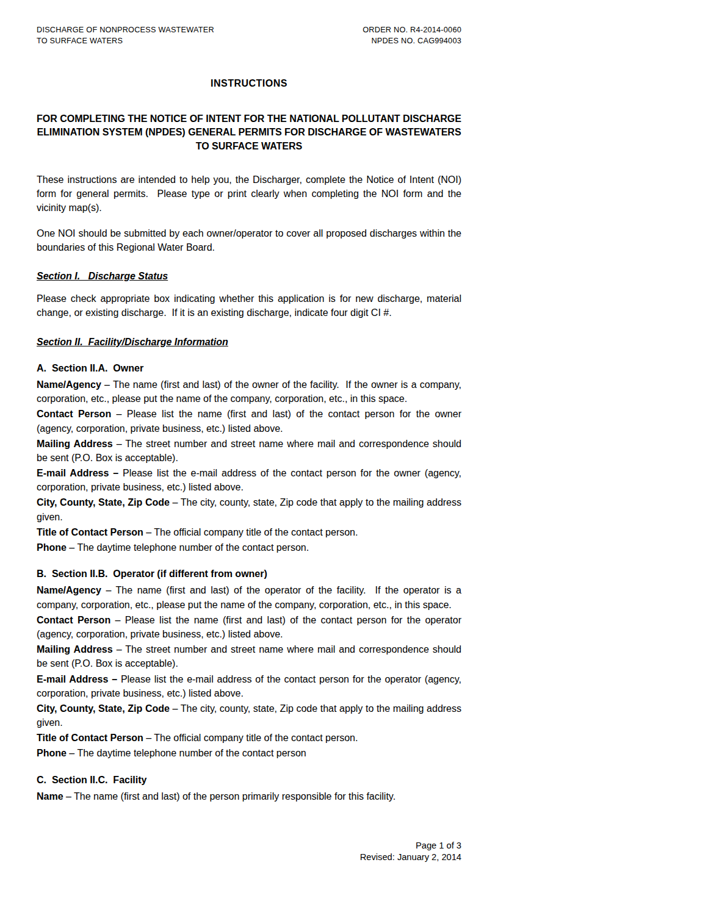DISCHARGE OF NONPROCESS WASTEWATER TO SURFACE WATERS
ORDER NO. R4-2014-0060 NPDES NO. CAG994003
INSTRUCTIONS
FOR COMPLETING THE NOTICE OF INTENT FOR THE NATIONAL POLLUTANT DISCHARGE ELIMINATION SYSTEM (NPDES) GENERAL PERMITS FOR DISCHARGE OF WASTEWATERS TO SURFACE WATERS
These instructions are intended to help you, the Discharger, complete the Notice of Intent (NOI) form for general permits. Please type or print clearly when completing the NOI form and the vicinity map(s).
One NOI should be submitted by each owner/operator to cover all proposed discharges within the boundaries of this Regional Water Board.
Section I. Discharge Status
Please check appropriate box indicating whether this application is for new discharge, material change, or existing discharge. If it is an existing discharge, indicate four digit CI #.
Section II. Facility/Discharge Information
A. Section II.A. Owner
Name/Agency – The name (first and last) of the owner of the facility. If the owner is a company, corporation, etc., please put the name of the company, corporation, etc., in this space.
Contact Person – Please list the name (first and last) of the contact person for the owner (agency, corporation, private business, etc.) listed above.
Mailing Address – The street number and street name where mail and correspondence should be sent (P.O. Box is acceptable).
E-mail Address – Please list the e-mail address of the contact person for the owner (agency, corporation, private business, etc.) listed above.
City, County, State, Zip Code – The city, county, state, Zip code that apply to the mailing address given.
Title of Contact Person – The official company title of the contact person.
Phone – The daytime telephone number of the contact person.
B. Section II.B. Operator (if different from owner)
Name/Agency – The name (first and last) of the operator of the facility. If the operator is a company, corporation, etc., please put the name of the company, corporation, etc., in this space.
Contact Person – Please list the name (first and last) of the contact person for the operator (agency, corporation, private business, etc.) listed above.
Mailing Address – The street number and street name where mail and correspondence should be sent (P.O. Box is acceptable).
E-mail Address – Please list the e-mail address of the contact person for the operator (agency, corporation, private business, etc.) listed above.
City, County, State, Zip Code – The city, county, state, Zip code that apply to the mailing address given.
Title of Contact Person – The official company title of the contact person.
Phone – The daytime telephone number of the contact person
C. Section II.C. Facility
Name – The name (first and last) of the person primarily responsible for this facility.
Page 1 of 3
Revised: January 2, 2014